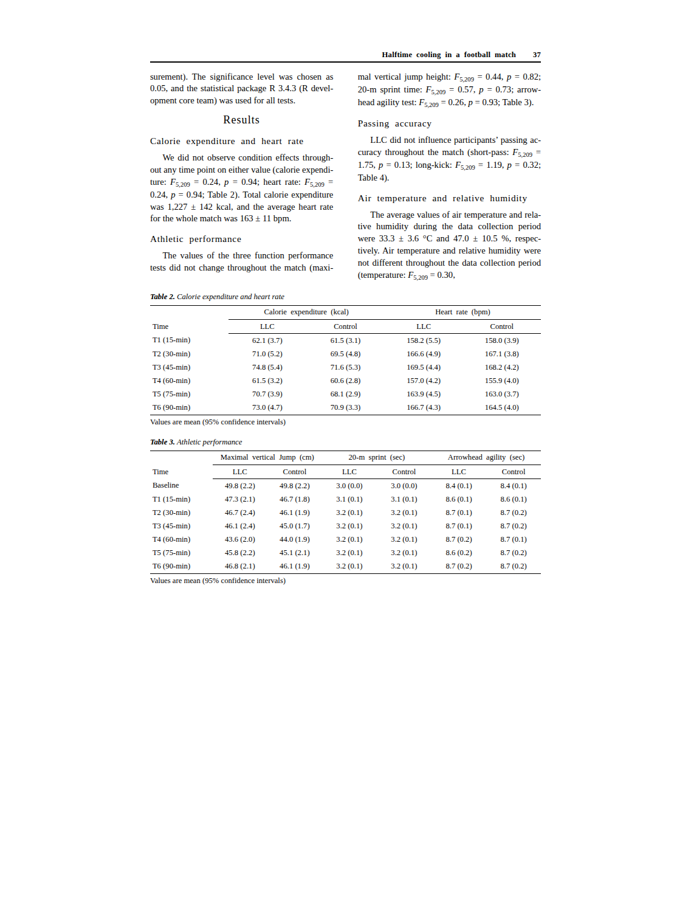Halftime cooling in a football match 37
surement). The significance level was chosen as 0.05, and the statistical package R 3.4.3 (R development core team) was used for all tests.
Results
Calorie expenditure and heart rate
We did not observe condition effects throughout any time point on either value (calorie expenditure: F5,209 = 0.24, p = 0.94; heart rate: F5,209 = 0.24, p = 0.94; Table 2). Total calorie expenditure was 1,227 ± 142 kcal, and the average heart rate for the whole match was 163 ± 11 bpm.
Athletic performance
The values of the three function performance tests did not change throughout the match (maximal vertical jump height: F5,209 = 0.44, p = 0.82; 20-m sprint time: F5,209 = 0.57, p = 0.73; arrowhead agility test: F5,209 = 0.26, p = 0.93; Table 3).
Passing accuracy
LLC did not influence participants’ passing accuracy throughout the match (short-pass: F5,209 = 1.75, p = 0.13; long-kick: F5,209 = 1.19, p = 0.32; Table 4).
Air temperature and relative humidity
The average values of air temperature and relative humidity during the data collection period were 33.3 ± 3.6 °C and 47.0 ± 10.5 %, respectively. Air temperature and relative humidity were not different throughout the data collection period (temperature: F5,209 = 0.30,
Table 2. Calorie expenditure and heart rate
| Time | Calorie expenditure (kcal) | Heart rate (bpm) |
| --- | --- | --- |
| LLC | Control | LLC | Control |
| T1 (15-min) | 62.1 (3.7) | 61.5 (3.1) | 158.2 (5.5) | 158.0 (3.9) |
| T2 (30-min) | 71.0 (5.2) | 69.5 (4.8) | 166.6 (4.9) | 167.1 (3.8) |
| T3 (45-min) | 74.8 (5.4) | 71.6 (5.3) | 169.5 (4.4) | 168.2 (4.2) |
| T4 (60-min) | 61.5 (3.2) | 60.6 (2.8) | 157.0 (4.2) | 155.9 (4.0) |
| T5 (75-min) | 70.7 (3.9) | 68.1 (2.9) | 163.9 (4.5) | 163.0 (3.7) |
| T6 (90-min) | 73.0 (4.7) | 70.9 (3.3) | 166.7 (4.3) | 164.5 (4.0) |
Values are mean (95% confidence intervals)
Table 3. Athletic performance
| Time | Maximal vertical Jump (cm) | 20-m sprint (sec) | Arrowhead agility (sec) |
| --- | --- | --- | --- |
| LLC | Control | LLC | Control | LLC | Control |
| Baseline | 49.8 (2.2) | 49.8 (2.2) | 3.0 (0.0) | 3.0 (0.0) | 8.4 (0.1) | 8.4 (0.1) |
| T1 (15-min) | 47.3 (2.1) | 46.7 (1.8) | 3.1 (0.1) | 3.1 (0.1) | 8.6 (0.1) | 8.6 (0.1) |
| T2 (30-min) | 46.7 (2.4) | 46.1 (1.9) | 3.2 (0.1) | 3.2 (0.1) | 8.7 (0.1) | 8.7 (0.2) |
| T3 (45-min) | 46.1 (2.4) | 45.0 (1.7) | 3.2 (0.1) | 3.2 (0.1) | 8.7 (0.1) | 8.7 (0.2) |
| T4 (60-min) | 43.6 (2.0) | 44.0 (1.9) | 3.2 (0.1) | 3.2 (0.1) | 8.7 (0.2) | 8.7 (0.1) |
| T5 (75-min) | 45.8 (2.2) | 45.1 (2.1) | 3.2 (0.1) | 3.2 (0.1) | 8.6 (0.2) | 8.7 (0.2) |
| T6 (90-min) | 46.8 (2.1) | 46.1 (1.9) | 3.2 (0.1) | 3.2 (0.1) | 8.7 (0.2) | 8.7 (0.2) |
Values are mean (95% confidence intervals)